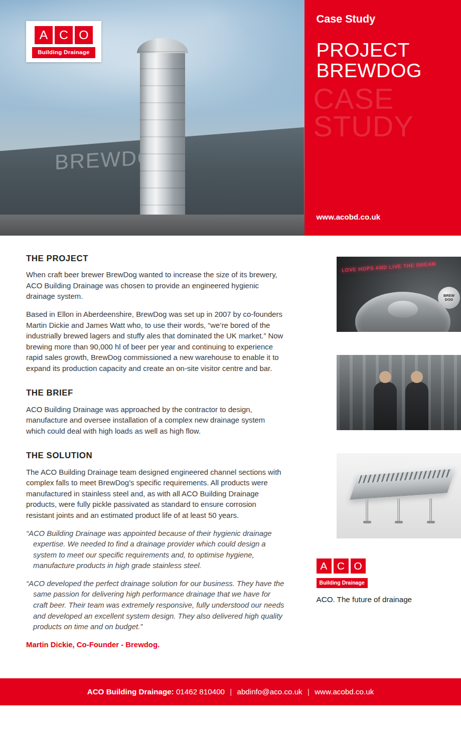BrewDog
ACO
Building Drainage
Case Study
PROJECT
BREWDOG
CASE
STUDY
www.acobd.co.uk
The Project
When craft beer brewer BrewDog wanted to increase the size of its brewery, ACO Building Drainage was chosen to provide an engineered hygienic drainage system.
Based in Ellon in Aberdeenshire, BrewDog was set up in 2007 by co-founders Martin Dickie and James Watt who, to use their words, “we’re bored of the industrially brewed lagers and stuffy ales that dominated the UK market.” Now brewing more than 90,000 hl of beer per year and continuing to experience rapid sales growth, BrewDog commissioned a new warehouse to enable it to expand its production capacity and create an on-site visitor centre and bar.
The Brief
ACO Building Drainage was approached by the contractor to design, manufacture and oversee installation of a complex new drainage system which could deal with high loads as well as high flow.
The Solution
The ACO Building Drainage team designed engineered channel sections with complex falls to meet BrewDog’s specific requirements. All products were manufactured in stainless steel and, as with all ACO Building Drainage products, were fully pickle passivated as standard to ensure corrosion resistant joints and an estimated product life of at least 50 years.
“ACO Building Drainage was appointed because of their hygienic drainage expertise. We needed to find a drainage provider which could design a system to meet our specific requirements and, to optimise hygiene, manufacture products in high grade stainless steel.
“ACO developed the perfect drainage solution for our business. They have the same passion for delivering high performance drainage that we have for craft beer. Their team was extremely responsive, fully understood our needs and developed an excellent system design. They also delivered high quality products on time and on budget.”
Martin Dickie, Co-Founder - Brewdog.
LOVE HOPS AND LIVE THE DREAM
BREW
DOG
ACO
Building Drainage
ACO. The future of drainage
ACO Building Drainage: 01462 810400 | abdinfo@aco.co.uk | www.acobd.co.uk